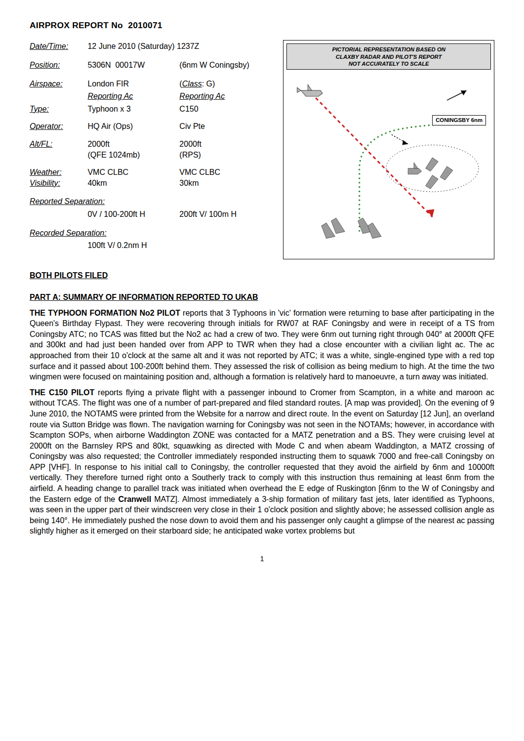AIRPROX REPORT No 2010071
| Date/Time: | 12 June 2010 (Saturday) 1237Z |
| Position: | 5306N 00017W | (6nm W Coningsby) |
| Airspace: | London FIR | ( Class : G) |
| | Reporting Ac | Reporting Ac |
| Type: | Typhoon x 3 | C150 |
| Operator: | HQ Air (Ops) | Civ Pte |
| Alt/FL: | 2000ft (QFE 1024mb) | 2000ft (RPS) |
| Weather: Visibility: | VMC CLBC 40km | VMC CLBC 30km |
| Reported Separation: |
| | 0V / 100-200ft H | 200ft V/ 100m H |
| Recorded Separation: |
| | 100ft V/ 0.2nm H |
PICTORIAL REPRESENTATION BASED ON
CLAXBY RADAR AND PILOT'S REPORT
NOT ACCURATELY TO SCALE
CONINGSBY 6nm
BOTH PILOTS FILED
PART A: SUMMARY OF INFORMATION REPORTED TO UKAB
THE TYPHOON FORMATION No2 PILOT reports that 3 Typhoons in 'vic' formation were returning to base after participating in the Queen's Birthday Flypast. They were recovering through initials for RW07 at RAF Coningsby and were in receipt of a TS from Coningsby ATC; no TCAS was fitted but the No2 ac had a crew of two. They were 6nm out turning right through 040° at 2000ft QFE and 300kt and had just been handed over from APP to TWR when they had a close encounter with a civilian light ac. The ac approached from their 10 o'clock at the same alt and it was not reported by ATC; it was a white, single-engined type with a red top surface and it passed about 100-200ft behind them. They assessed the risk of collision as being medium to high. At the time the two wingmen were focused on maintaining position and, although a formation is relatively hard to manoeuvre, a turn away was initiated.
THE C150 PILOT reports flying a private flight with a passenger inbound to Cromer from Scampton, in a white and maroon ac without TCAS. The flight was one of a number of part-prepared and filed standard routes. [A map was provided]. On the evening of 9 June 2010, the NOTAMS were printed from the Website for a narrow and direct route. In the event on Saturday [12 Jun], an overland route via Sutton Bridge was flown. The navigation warning for Coningsby was not seen in the NOTAMs; however, in accordance with Scampton SOPs, when airborne Waddington ZONE was contacted for a MATZ penetration and a BS. They were cruising level at 2000ft on the Barnsley RPS and 80kt, squawking as directed with Mode C and when abeam Waddington, a MATZ crossing of Coningsby was also requested; the Controller immediately responded instructing them to squawk 7000 and free-call Coningsby on APP [VHF]. In response to his initial call to Coningsby, the controller requested that they avoid the airfield by 6nm and 10000ft vertically. They therefore turned right onto a Southerly track to comply with this instruction thus remaining at least 6nm from the airfield. A heading change to parallel track was initiated when overhead the E edge of Ruskington [6nm to the W of Coningsby and the Eastern edge of the Cranwell MATZ]. Almost immediately a 3-ship formation of military fast jets, later identified as Typhoons, was seen in the upper part of their windscreen very close in their 1 o'clock position and slightly above; he assessed collision angle as being 140°. He immediately pushed the nose down to avoid them and his passenger only caught a glimpse of the nearest ac passing slightly higher as it emerged on their starboard side; he anticipated wake vortex problems but
1